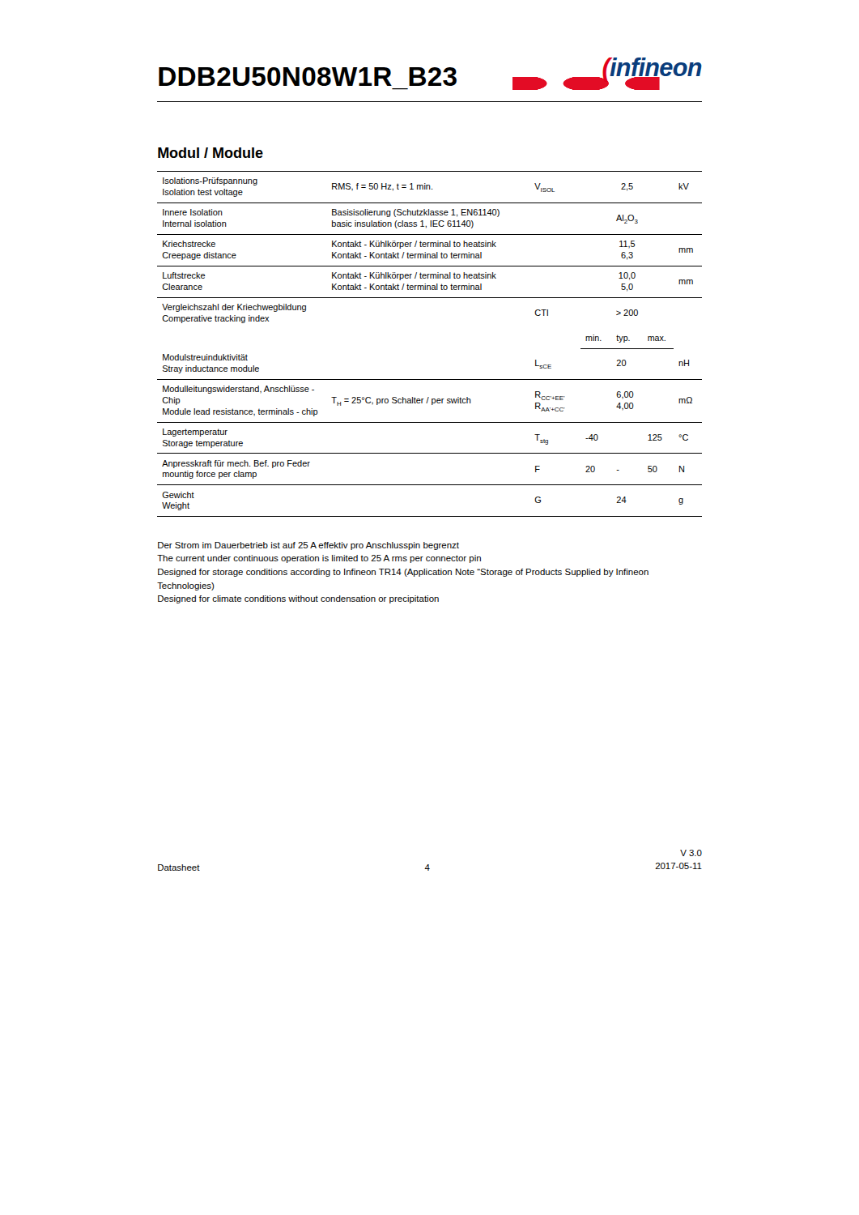DDB2U50N08W1R_B23
(infineon
Modul / Module
| Isolations-Prüfspannung Isolation test voltage | RMS, f = 50 Hz, t = 1 min. | V ISOL | 2,5 | kV |
| Innere Isolation Internal isolation | Basisisolierung (Schutzklasse 1, EN61140) basic insulation (class 1, IEC 61140) | | Al 2 O 3 | |
| Kriechstrecke Creepage distance | Kontakt - Kühlkörper / terminal to heatsink Kontakt - Kontakt / terminal to terminal | | 11,5 6,3 | mm |
| Luftstrecke Clearance | Kontakt - Kühlkörper / terminal to heatsink Kontakt - Kontakt / terminal to terminal | | 10,0 5,0 | mm |
| Vergleichszahl der Kriechwegbildung Comperative tracking index | | CTI | > 200 | |
| | | | min. | typ. | max. | |
| Modulstreuinduktivität Stray inductance module | | L sCE | | 20 | | nH |
| Modulleitungswiderstand, Anschlüsse - Chip Module lead resistance, terminals - chip | T H = 25°C, pro Schalter / per switch | R CC'+EE' R AA'+CC' | | 6,00 4,00 | | mΩ |
| Lagertemperatur Storage temperature | | T stg | -40 | | 125 | °C |
| Anpresskraft für mech. Bef. pro Feder mountig force per clamp | | F | 20 | - | 50 | N |
| Gewicht Weight | | G | | 24 | | g |
Der Strom im Dauerbetrieb ist auf 25 A effektiv pro Anschlusspin begrenzt
The current under continuous operation is limited to 25 A rms per connector pin
Designed for storage conditions according to Infineon TR14 (Application Note “Storage of Products Supplied by Infineon Technologies)
Designed for climate conditions without condensation or precipitation
Datasheet
4
V 3.0
2017-05-11